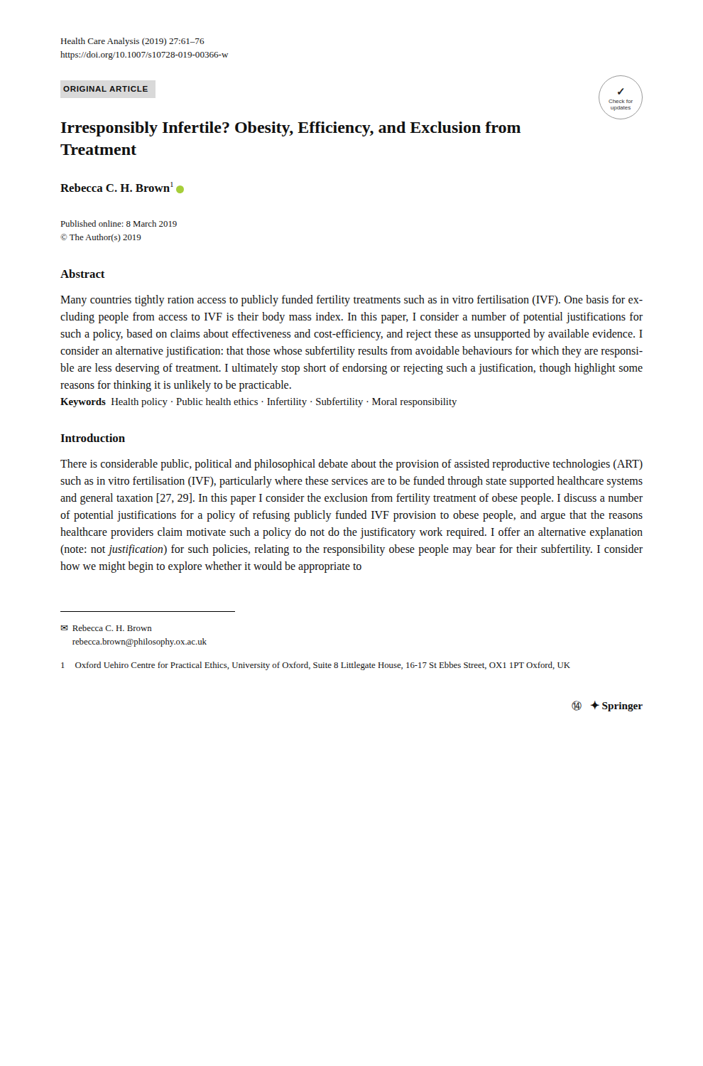Health Care Analysis (2019) 27:61–76
https://doi.org/10.1007/s10728-019-00366-w
ORIGINAL ARTICLE
✓ Check for
updates
Irresponsibly Infertile? Obesity, Efficiency, and Exclusion from Treatment
Rebecca C. H. Brown1
Published online: 8 March 2019
© The Author(s) 2019
Abstract
Many countries tightly ration access to publicly funded fertility treatments such as in vitro fertilisation (IVF). One basis for excluding people from access to IVF is their body mass index. In this paper, I consider a number of potential justifications for such a policy, based on claims about effectiveness and cost-efficiency, and reject these as unsupported by available evidence. I consider an alternative justification: that those whose subfertility results from avoidable behaviours for which they are responsible are less deserving of treatment. I ultimately stop short of endorsing or rejecting such a justification, though highlight some reasons for thinking it is unlikely to be practicable.
Keywords Health policy · Public health ethics · Infertility · Subfertility · Moral responsibility
Introduction
There is considerable public, political and philosophical debate about the provision of assisted reproductive technologies (ART) such as in vitro fertilisation (IVF), particularly where these services are to be funded through state supported healthcare systems and general taxation [27, 29]. In this paper I consider the exclusion from fertility treatment of obese people. I discuss a number of potential justifications for a policy of refusing publicly funded IVF provision to obese people, and argue that the reasons healthcare providers claim motivate such a policy do not do the justificatory work required. I offer an alternative explanation (note: not justification) for such policies, relating to the responsibility obese people may bear for their subfertility. I consider how we might begin to explore whether it would be appropriate to
✉Rebecca C. H. Brown
rebecca.brown@philosophy.ox.ac.uk
1 Oxford Uehiro Centre for Practical Ethics, University of Oxford, Suite 8 Littlegate House, 16-17 St Ebbes Street, OX1 1PT Oxford, UK
⑭ ✦Springer